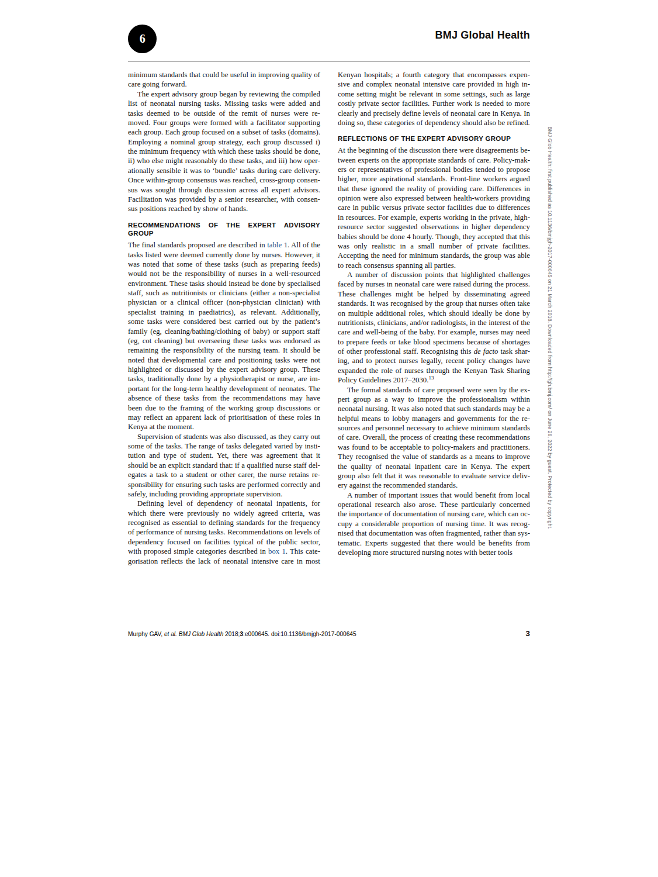6
BMJ Global Health
minimum standards that could be useful in improving quality of care going forward.
The expert advisory group began by reviewing the compiled list of neonatal nursing tasks. Missing tasks were added and tasks deemed to be outside of the remit of nurses were removed. Four groups were formed with a facilitator supporting each group. Each group focused on a subset of tasks (domains). Employing a nominal group strategy, each group discussed i) the minimum frequency with which these tasks should be done, ii) who else might reasonably do these tasks, and iii) how operationally sensible it was to ‘bundle’ tasks during care delivery. Once within-group consensus was reached, cross-group consensus was sought through discussion across all expert advisors. Facilitation was provided by a senior researcher, with consensus positions reached by show of hands.
Recommendations of the expert advisory group
The final standards proposed are described in table 1. All of the tasks listed were deemed currently done by nurses. However, it was noted that some of these tasks (such as preparing feeds) would not be the responsibility of nurses in a well-resourced environment. These tasks should instead be done by specialised staff, such as nutritionists or clinicians (either a non-specialist physician or a clinical officer (non-physician clinician) with specialist training in paediatrics), as relevant. Additionally, some tasks were considered best carried out by the patient’s family (eg, cleaning/bathing/clothing of baby) or support staff (eg, cot cleaning) but overseeing these tasks was endorsed as remaining the responsibility of the nursing team. It should be noted that developmental care and positioning tasks were not highlighted or discussed by the expert advisory group. These tasks, traditionally done by a physiotherapist or nurse, are important for the long-term healthy development of neonates. The absence of these tasks from the recommendations may have been due to the framing of the working group discussions or may reflect an apparent lack of prioritisation of these roles in Kenya at the moment.
Supervision of students was also discussed, as they carry out some of the tasks. The range of tasks delegated varied by institution and type of student. Yet, there was agreement that it should be an explicit standard that: if a qualified nurse staff delegates a task to a student or other carer, the nurse retains responsibility for ensuring such tasks are performed correctly and safely, including providing appropriate supervision.
Defining level of dependency of neonatal inpatients, for which there were previously no widely agreed criteria, was recognised as essential to defining standards for the frequency of performance of nursing tasks. Recommendations on levels of dependency focused on facilities typical of the public sector, with proposed simple categories described in box 1. This categorisation reflects the lack of neonatal intensive care in most Kenyan hospitals; a fourth category that encompasses expensive and complex neonatal intensive care provided in high income setting might be relevant in some settings, such as large costly private sector facilities. Further work is needed to more clearly and precisely define levels of neonatal care in Kenya. In doing so, these categories of dependency should also be refined.
Reflections of the expert advisory group
At the beginning of the discussion there were disagreements between experts on the appropriate standards of care. Policy-makers or representatives of professional bodies tended to propose higher, more aspirational standards. Front-line workers argued that these ignored the reality of providing care. Differences in opinion were also expressed between health-workers providing care in public versus private sector facilities due to differences in resources. For example, experts working in the private, high-resource sector suggested observations in higher dependency babies should be done 4 hourly. Though, they accepted that this was only realistic in a small number of private facilities. Accepting the need for minimum standards, the group was able to reach consensus spanning all parties.
A number of discussion points that highlighted challenges faced by nurses in neonatal care were raised during the process. These challenges might be helped by disseminating agreed standards. It was recognised by the group that nurses often take on multiple additional roles, which should ideally be done by nutritionists, clinicians, and/or radiologists, in the interest of the care and well-being of the baby. For example, nurses may need to prepare feeds or take blood specimens because of shortages of other professional staff. Recognising this de facto task sharing, and to protect nurses legally, recent policy changes have expanded the role of nurses through the Kenyan Task Sharing Policy Guidelines 2017–2030.13
The formal standards of care proposed were seen by the expert group as a way to improve the professionalism within neonatal nursing. It was also noted that such standards may be a helpful means to lobby managers and governments for the resources and personnel necessary to achieve minimum standards of care. Overall, the process of creating these recommendations was found to be acceptable to policy-makers and practitioners. They recognised the value of standards as a means to improve the quality of neonatal inpatient care in Kenya. The expert group also felt that it was reasonable to evaluate service delivery against the recommended standards.
A number of important issues that would benefit from local operational research also arose. These particularly concerned the importance of documentation of nursing care, which can occupy a considerable proportion of nursing time. It was recognised that documentation was often fragmented, rather than systematic. Experts suggested that there would be benefits from developing more structured nursing notes with better tools
Murphy GAV, et al. BMJ Glob Health 2018;3:e000645. doi:10.1136/bmjgh-2017-000645
3
BMJ Glob Health: first published as 10.1136/bmjgh-2017-000645 on 21 March 2018. Downloaded from http://gh.bmj.com/ on June 26, 2022 by guest. Protected by copyright.